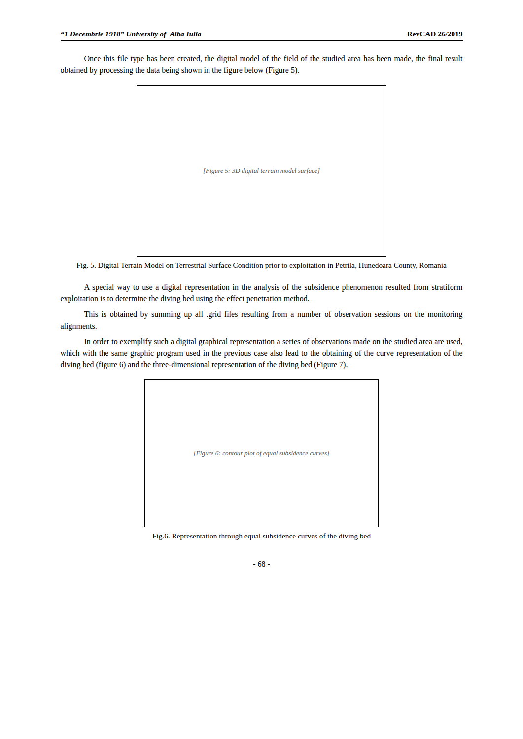“1 Decembrie 1918” University of Alba Iulia
RevCAD 26/2019
Once this file type has been created, the digital model of the field of the studied area has been made, the final result obtained by processing the data being shown in the figure below (Figure 5).
[Figure 5: 3D digital terrain model surface]
Fig. 5. Digital Terrain Model on Terrestrial Surface Condition prior to exploitation in Petrila, Hunedoara County, Romania
A special way to use a digital representation in the analysis of the subsidence phenomenon resulted from stratiform exploitation is to determine the diving bed using the effect penetration method.
This is obtained by summing up all .grid files resulting from a number of observation sessions on the monitoring alignments.
In order to exemplify such a digital graphical representation a series of observations made on the studied area are used, which with the same graphic program used in the previous case also lead to the obtaining of the curve representation of the diving bed (figure 6) and the three-dimensional representation of the diving bed (Figure 7).
[Figure 6: contour plot of equal subsidence curves]
Fig.6. Representation through equal subsidence curves of the diving bed
- 68 -